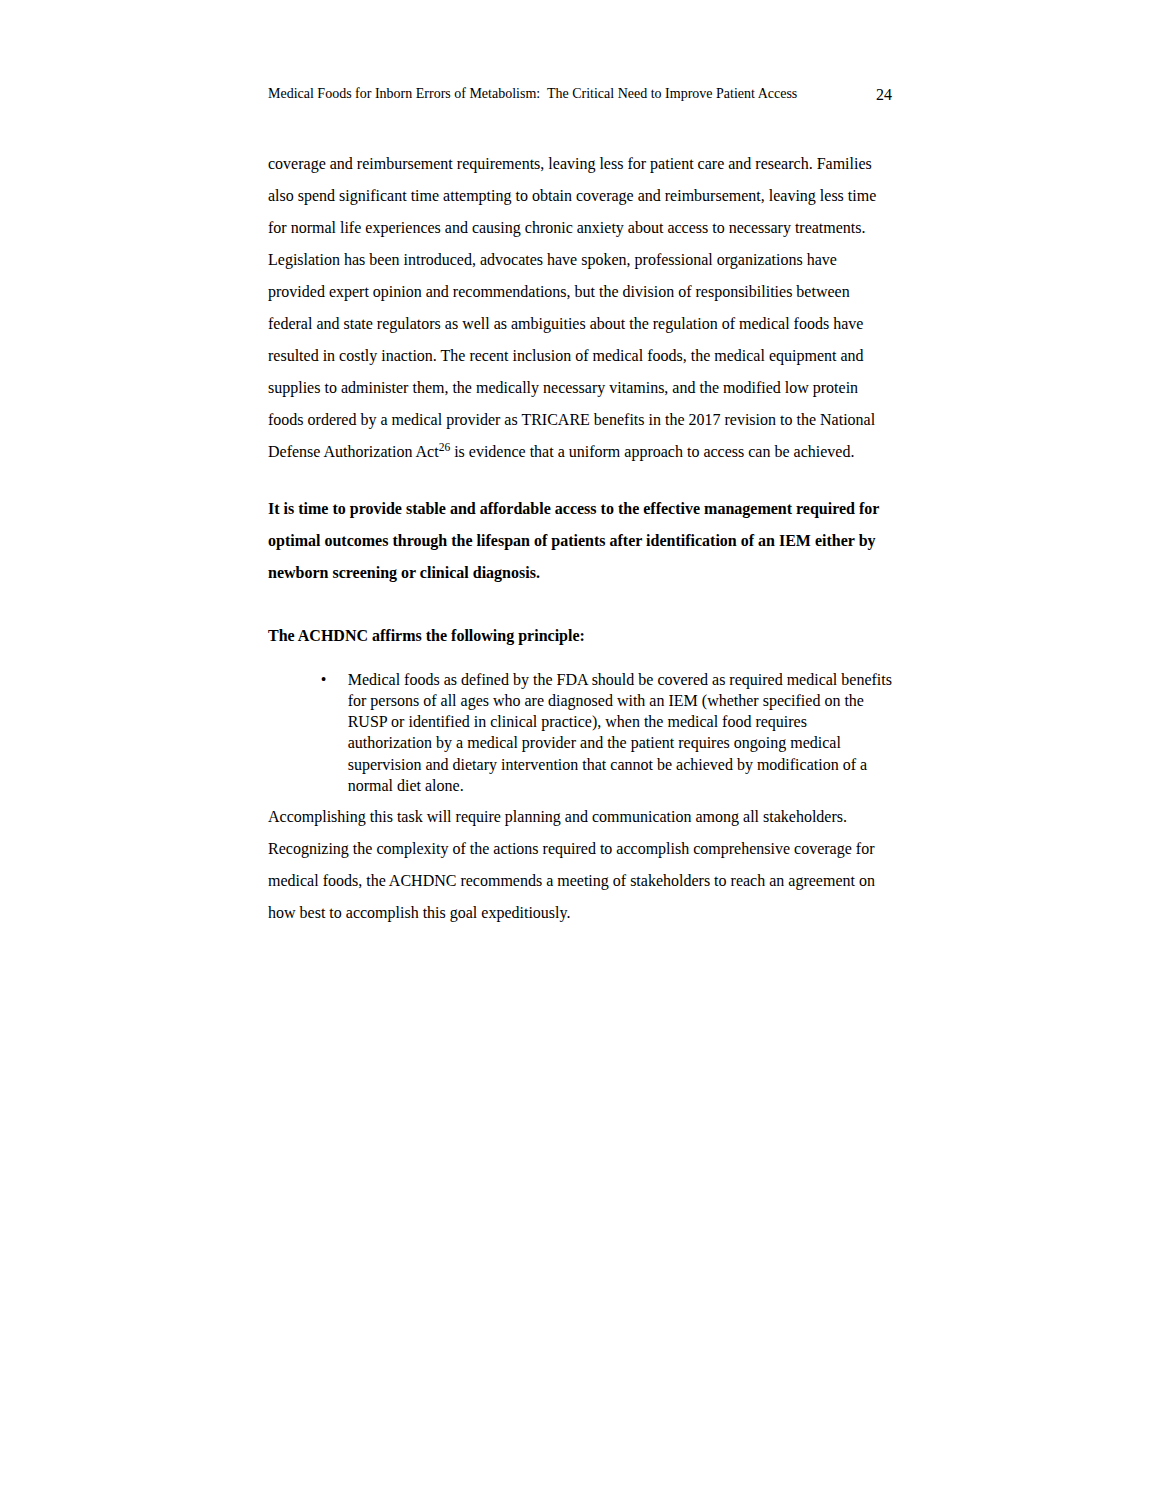Medical Foods for Inborn Errors of Metabolism: The Critical Need to Improve Patient Access
24
coverage and reimbursement requirements, leaving less for patient care and research. Families also spend significant time attempting to obtain coverage and reimbursement, leaving less time for normal life experiences and causing chronic anxiety about access to necessary treatments. Legislation has been introduced, advocates have spoken, professional organizations have provided expert opinion and recommendations, but the division of responsibilities between federal and state regulators as well as ambiguities about the regulation of medical foods have resulted in costly inaction. The recent inclusion of medical foods, the medical equipment and supplies to administer them, the medically necessary vitamins, and the modified low protein foods ordered by a medical provider as TRICARE benefits in the 2017 revision to the National Defense Authorization Act26 is evidence that a uniform approach to access can be achieved.
It is time to provide stable and affordable access to the effective management required for optimal outcomes through the lifespan of patients after identification of an IEM either by newborn screening or clinical diagnosis.
The ACHDNC affirms the following principle:
Medical foods as defined by the FDA should be covered as required medical benefits for persons of all ages who are diagnosed with an IEM (whether specified on the RUSP or identified in clinical practice), when the medical food requires authorization by a medical provider and the patient requires ongoing medical supervision and dietary intervention that cannot be achieved by modification of a normal diet alone.
Accomplishing this task will require planning and communication among all stakeholders. Recognizing the complexity of the actions required to accomplish comprehensive coverage for medical foods, the ACHDNC recommends a meeting of stakeholders to reach an agreement on how best to accomplish this goal expeditiously.